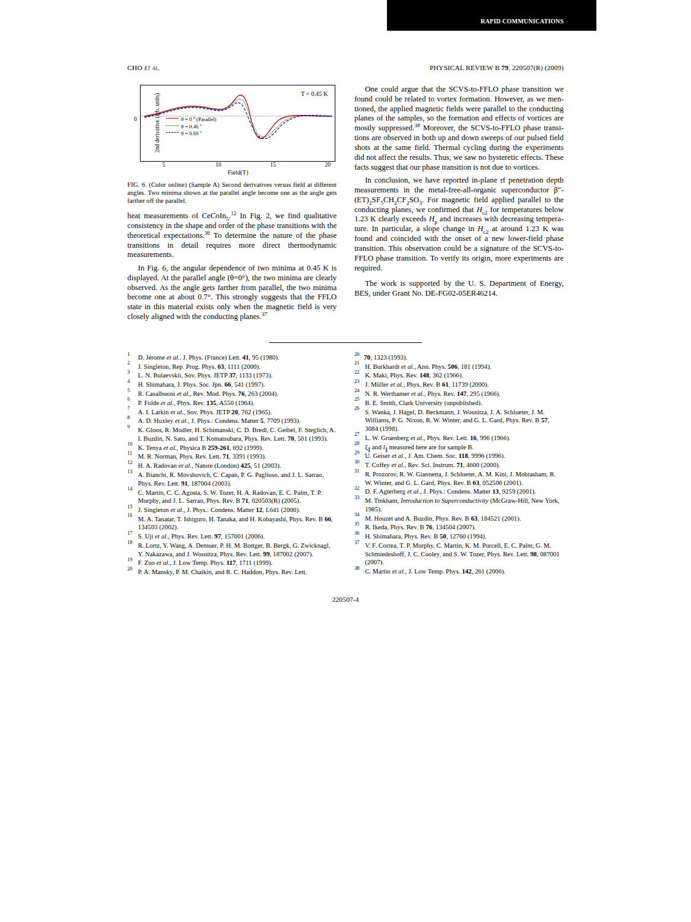RAPID COMMUNICATIONS
CHO et al.
PHYSICAL REVIEW B 79, 220507(R) (2009)
2nd derivative (arb. units)
0
T = 0.45 K
θ = 0 o (Parallel)
θ = 0.46 o
θ = 0.69 o
5 10 15 20 Field(T)
FIG. 6. (Color online) (Sample A) Second derivatives versus field at different angles. Two minima shown at the parallel angle become one as the angle gets farther off the parallel.
heat measurements of CeCoIn5.12 In Fig. 2, we find qualitative consistency in the shape and order of the phase transitions with the theoretical expectations.36 To determine the nature of the phase transitions in detail requires more direct thermodynamic measurements.
In Fig. 6, the angular dependence of two minima at 0.45 K is displayed. At the parallel angle (θ=0°), the two minima are clearly observed. As the angle gets farther from parallel, the two minima become one at about 0.7°. This strongly suggests that the FFLO state in this material exists only when the magnetic field is very closely aligned with the conducting planes.37
One could argue that the SCVS-to-FFLO phase transition we found could be related to vortex formation. However, as we mentioned, the applied magnetic fields were parallel to the conducting planes of the samples, so the formation and effects of vortices are mostly suppressed.38 Moreover, the SCVS-to-FFLO phase transitions are observed in both up and down sweeps of our pulsed field shots at the same field. Thermal cycling during the experiments did not affect the results. Thus, we saw no hysteretic effects. These facts suggest that our phase transition is not due to vortices.
In conclusion, we have reported in-plane rf penetration depth measurements in the metal-free-all-organic superconductor β″-(ET)2SF5CH2CF2SO3. For magnetic field applied parallel to the conducting planes, we confirmed that Hc2 for temperatures below 1.23 K clearly exceeds Hp and increases with decreasing temperature. In particular, a slope change in Hc2 at around 1.23 K was found and coincided with the onset of a new lower-field phase transition. This observation could be a signature of the SCVS-to-FFLO phase transition. To verify its origin, more experiments are required.
The work is supported by the U. S. Department of Energy, BES, under Grant No. DE-FG02-05ER46214.
D. Jérome et al., J. Phys. (France) Lett. 41, 95 (1980).
J. Singleton, Rep. Prog. Phys. 63, 1111 (2000).
L. N. Bulaevskii, Sov. Phys. JETP 37, 1133 (1973).
H. Shimahara, J. Phys. Soc. Jpn. 66, 541 (1997).
R. Casalbuoni et al., Rev. Mod. Phys. 76, 263 (2004).
P. Fulde et al., Phys. Rev. 135, A550 (1964).
A. I. Larkin et al., Sov. Phys. JETP 20, 762 (1965).
A. D. Huxley et al., J. Phys.: Condens. Matter 5, 7709 (1993).
K. Gloos, R. Modler, H. Schimanski, C. D. Bredl, C. Geibel, F. Steglich, A. I. Buzdin, N. Sato, and T. Komatsubara, Phys. Rev. Lett. 70, 501 (1993).
K. Tenya et al., Physica B 259-261, 692 (1999).
M. R. Norman, Phys. Rev. Lett. 71, 3391 (1993).
H. A. Radovan et al., Nature (London) 425, 51 (2003).
A. Bianchi, R. Movshovich, C. Capan, P. G. Pagliuso, and J. L. Sarrao, Phys. Rev. Lett. 91, 187004 (2003).
C. Martin, C. C. Agosta, S. W. Tozer, H. A. Radovan, E. C. Palm, T. P. Murphy, and J. L. Sarrao, Phys. Rev. B 71, 020503(R) (2005).
J. Singleton et al., J. Phys.: Condens. Matter 12, L641 (2000).
M. A. Tanatar, T. Ishiguro, H. Tanaka, and H. Kobayashi, Phys. Rev. B 66, 134503 (2002).
S. Uji et al., Phys. Rev. Lett. 97, 157001 (2006).
R. Lortz, Y. Wang, A. Demuer, P. H. M. Bottger, B. Bergk, G. Zwicknagl, Y. Nakazawa, and J. Wosnitza, Phys. Rev. Lett. 99, 187002 (2007).
F. Zuo et al., J. Low Temp. Phys. 117, 1711 (1999).
P. A. Mansky, P. M. Chaikin, and R. C. Haddon, Phys. Rev. Lett.
70, 1323 (1993).
H. Burkhardt et al., Ann. Phys. 506, 181 (1994).
K. Maki, Phys. Rev. 148, 362 (1966).
J. Müller et al., Phys. Rev. B 61, 11739 (2000).
N. R. Werthamer et al., Phys. Rev. 147, 295 (1966).
B. E. Smith, Clark University (unpublished).
S. Wanka, J. Hagel, D. Beckmann, J. Wosnitza, J. A. Schlueter, J. M. Williams, P. G. Nixon, R. W. Winter, and G. L. Gard, Phys. Rev. B 57, 3084 (1998).
L. W. Gruenberg et al., Phys. Rev. Lett. 16, 996 (1966).
ξ∥ and l∥ measured here are for sample B.
U. Geiser et al., J. Am. Chem. Soc. 118, 9996 (1996).
T. Coffey et al., Rev. Sci. Instrum. 71, 4600 (2000).
R. Prozorov, R. W. Giannetta, J. Schlueter, A. M. Kini, J. Mohtasham, R. W. Winter, and G. L. Gard, Phys. Rev. B 63, 052506 (2001).
D. F. Agterberg et al., J. Phys.: Condens. Matter 13, 9259 (2001).
M. Tinkham, Introduction to Superconductivity (McGraw-Hill, New York, 1985).
M. Houzet and A. Buzdin, Phys. Rev. B 63, 184521 (2001).
R. Ikeda, Phys. Rev. B 76, 134504 (2007).
H. Shimahara, Phys. Rev. B 50, 12760 (1994).
V. F. Correa, T. P. Murphy, C. Martin, K. M. Purcell, E. C. Palm, G. M. Schmiedeshoff, J. C. Cooley, and S. W. Tozer, Phys. Rev. Lett. 98, 087001 (2007).
C. Martin et al., J. Low Temp. Phys. 142, 261 (2006).
220507-4